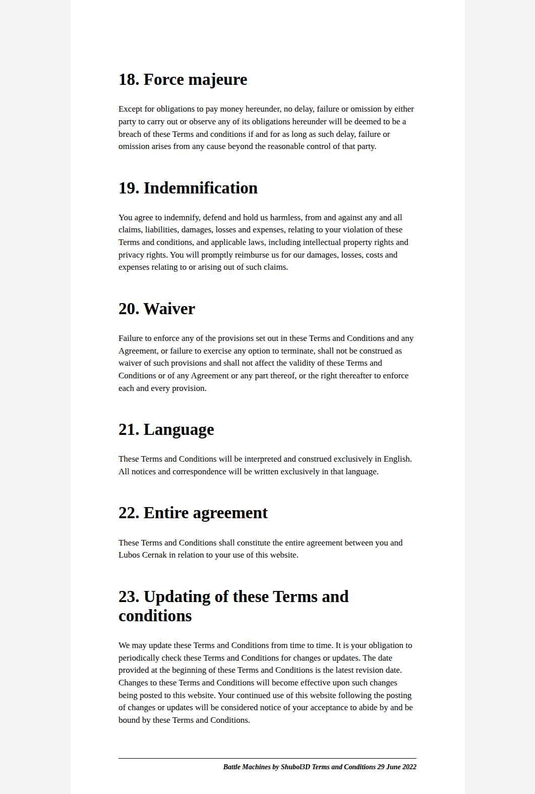18. Force majeure
Except for obligations to pay money hereunder, no delay, failure or omission by either party to carry out or observe any of its obligations hereunder will be deemed to be a breach of these Terms and conditions if and for as long as such delay, failure or omission arises from any cause beyond the reasonable control of that party.
19. Indemnification
You agree to indemnify, defend and hold us harmless, from and against any and all claims, liabilities, damages, losses and expenses, relating to your violation of these Terms and conditions, and applicable laws, including intellectual property rights and privacy rights. You will promptly reimburse us for our damages, losses, costs and expenses relating to or arising out of such claims.
20. Waiver
Failure to enforce any of the provisions set out in these Terms and Conditions and any Agreement, or failure to exercise any option to terminate, shall not be construed as waiver of such provisions and shall not affect the validity of these Terms and Conditions or of any Agreement or any part thereof, or the right thereafter to enforce each and every provision.
21. Language
These Terms and Conditions will be interpreted and construed exclusively in English. All notices and correspondence will be written exclusively in that language.
22. Entire agreement
These Terms and Conditions shall constitute the entire agreement between you and Lubos Cernak in relation to your use of this website.
23. Updating of these Terms and conditions
We may update these Terms and Conditions from time to time. It is your obligation to periodically check these Terms and Conditions for changes or updates. The date provided at the beginning of these Terms and Conditions is the latest revision date. Changes to these Terms and Conditions will become effective upon such changes being posted to this website. Your continued use of this website following the posting of changes or updates will be considered notice of your acceptance to abide by and be bound by these Terms and Conditions.
Battle Machines by Shubol3D Terms and Conditions 29 June 2022